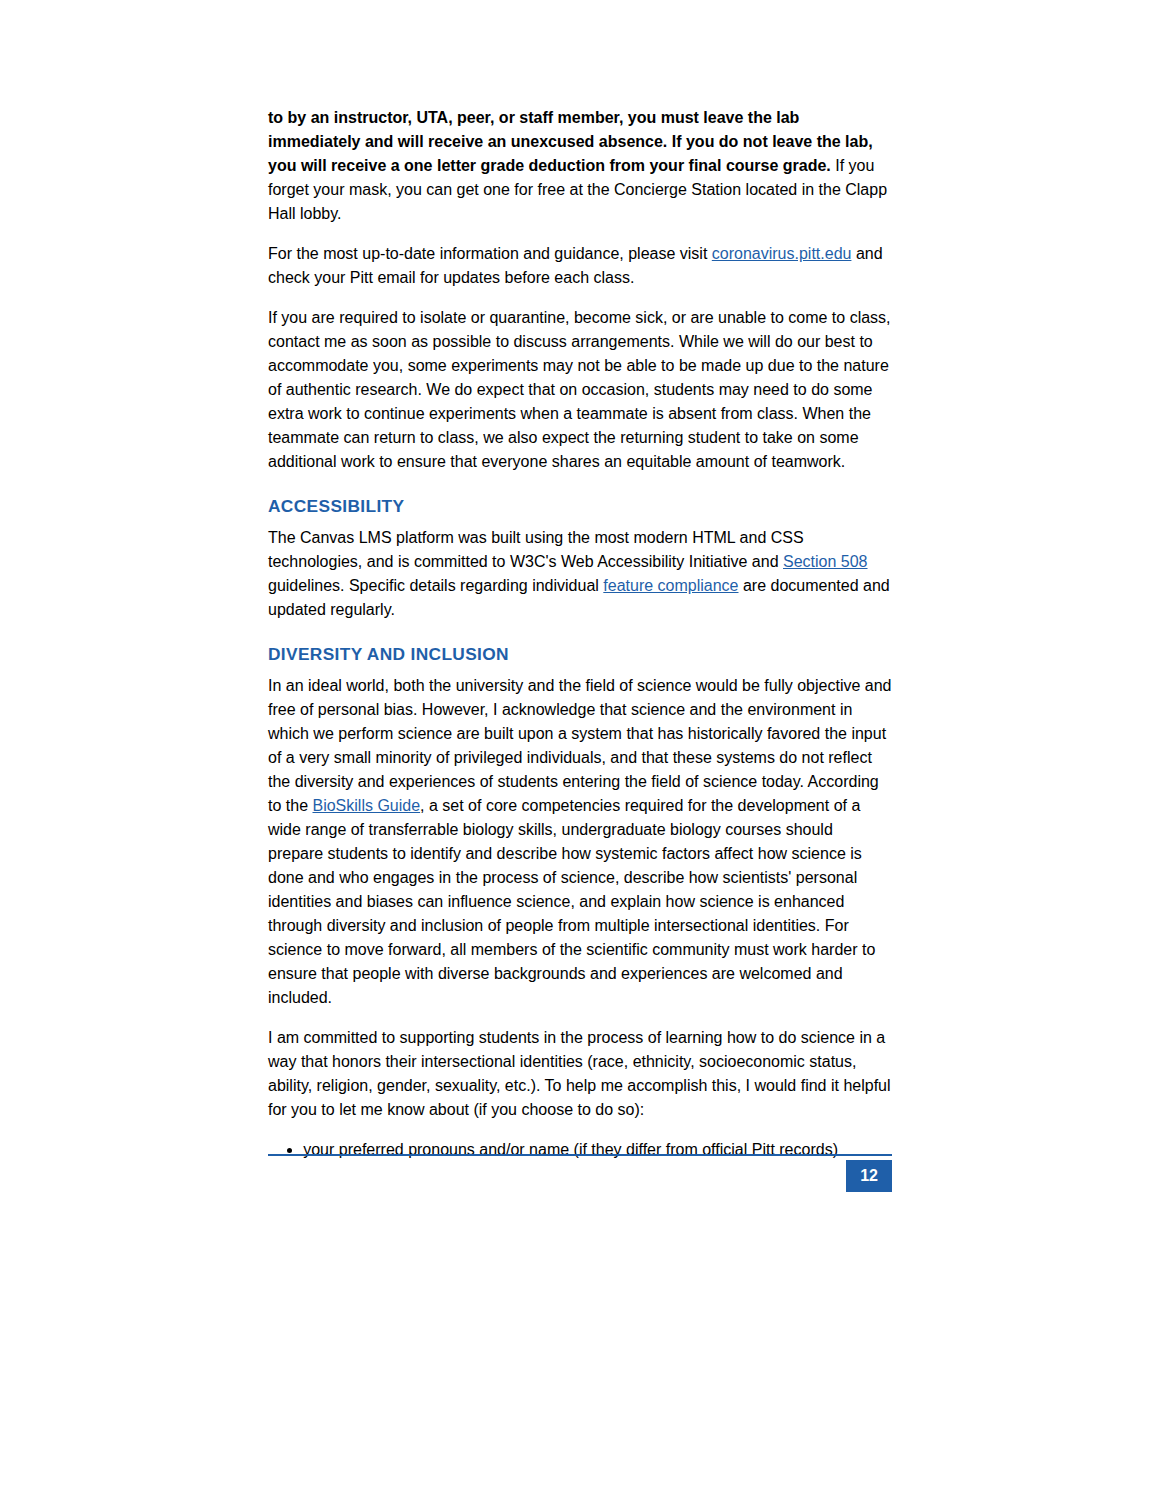to by an instructor, UTA, peer, or staff member, you must leave the lab immediately and will receive an unexcused absence. If you do not leave the lab, you will receive a one letter grade deduction from your final course grade. If you forget your mask, you can get one for free at the Concierge Station located in the Clapp Hall lobby.
For the most up-to-date information and guidance, please visit coronavirus.pitt.edu and check your Pitt email for updates before each class.
If you are required to isolate or quarantine, become sick, or are unable to come to class, contact me as soon as possible to discuss arrangements. While we will do our best to accommodate you, some experiments may not be able to be made up due to the nature of authentic research. We do expect that on occasion, students may need to do some extra work to continue experiments when a teammate is absent from class. When the teammate can return to class, we also expect the returning student to take on some additional work to ensure that everyone shares an equitable amount of teamwork.
Accessibility
The Canvas LMS platform was built using the most modern HTML and CSS technologies, and is committed to W3C's Web Accessibility Initiative and Section 508 guidelines. Specific details regarding individual feature compliance are documented and updated regularly.
Diversity and Inclusion
In an ideal world, both the university and the field of science would be fully objective and free of personal bias. However, I acknowledge that science and the environment in which we perform science are built upon a system that has historically favored the input of a very small minority of privileged individuals, and that these systems do not reflect the diversity and experiences of students entering the field of science today. According to the BioSkills Guide, a set of core competencies required for the development of a wide range of transferrable biology skills, undergraduate biology courses should prepare students to identify and describe how systemic factors affect how science is done and who engages in the process of science, describe how scientists' personal identities and biases can influence science, and explain how science is enhanced through diversity and inclusion of people from multiple intersectional identities. For science to move forward, all members of the scientific community must work harder to ensure that people with diverse backgrounds and experiences are welcomed and included.
I am committed to supporting students in the process of learning how to do science in a way that honors their intersectional identities (race, ethnicity, socioeconomic status, ability, religion, gender, sexuality, etc.). To help me accomplish this, I would find it helpful for you to let me know about (if you choose to do so):
your preferred pronouns and/or name (if they differ from official Pitt records)
12